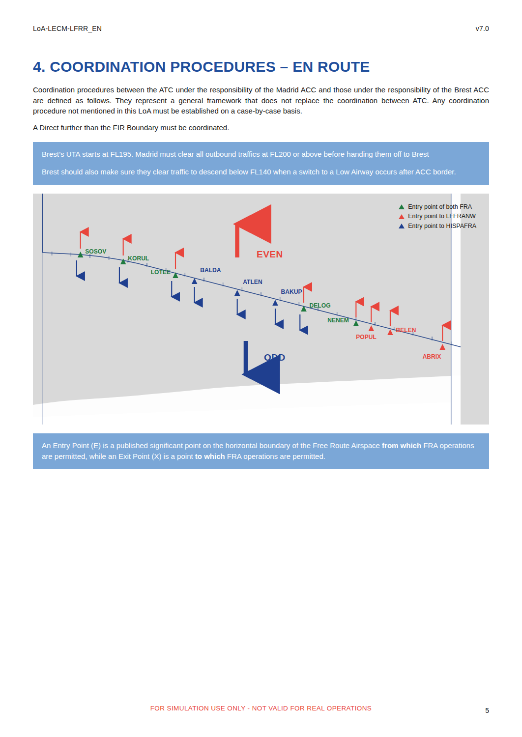LoA-LECM-LFRR_EN
v7.0
4. COORDINATION PROCEDURES – EN ROUTE
Coordination procedures between the ATC under the responsibility of the Madrid ACC and those under the responsibility of the Brest ACC are defined as follows. They represent a general framework that does not replace the coordination between ATC. Any coordination procedure not mentioned in this LoA must be established on a case-by-case basis.
A Direct further than the FIR Boundary must be coordinated.
Brest’s UTA starts at FL195. Madrid must clear all outbound traffics at FL200 or above before handing them off to Brest
Brest should also make sure they clear traffic to descend below FL140 when a switch to a Low Airway occurs after ACC border.
SOSOV KORUL LOTEE BALDA ATLEN BAKUP DELOG NENEM POPUL BELEN ABRIX
Entry point of both FRA
Entry point to LFFRANW
Entry point to HISPAFRA
EVEN
ODD
An Entry Point (E) is a published significant point on the horizontal boundary of the Free Route Airspace from which FRA operations are permitted, while an Exit Point (X) is a point to which FRA operations are permitted.
FOR SIMULATION USE ONLY - NOT VALID FOR REAL OPERATIONS
5